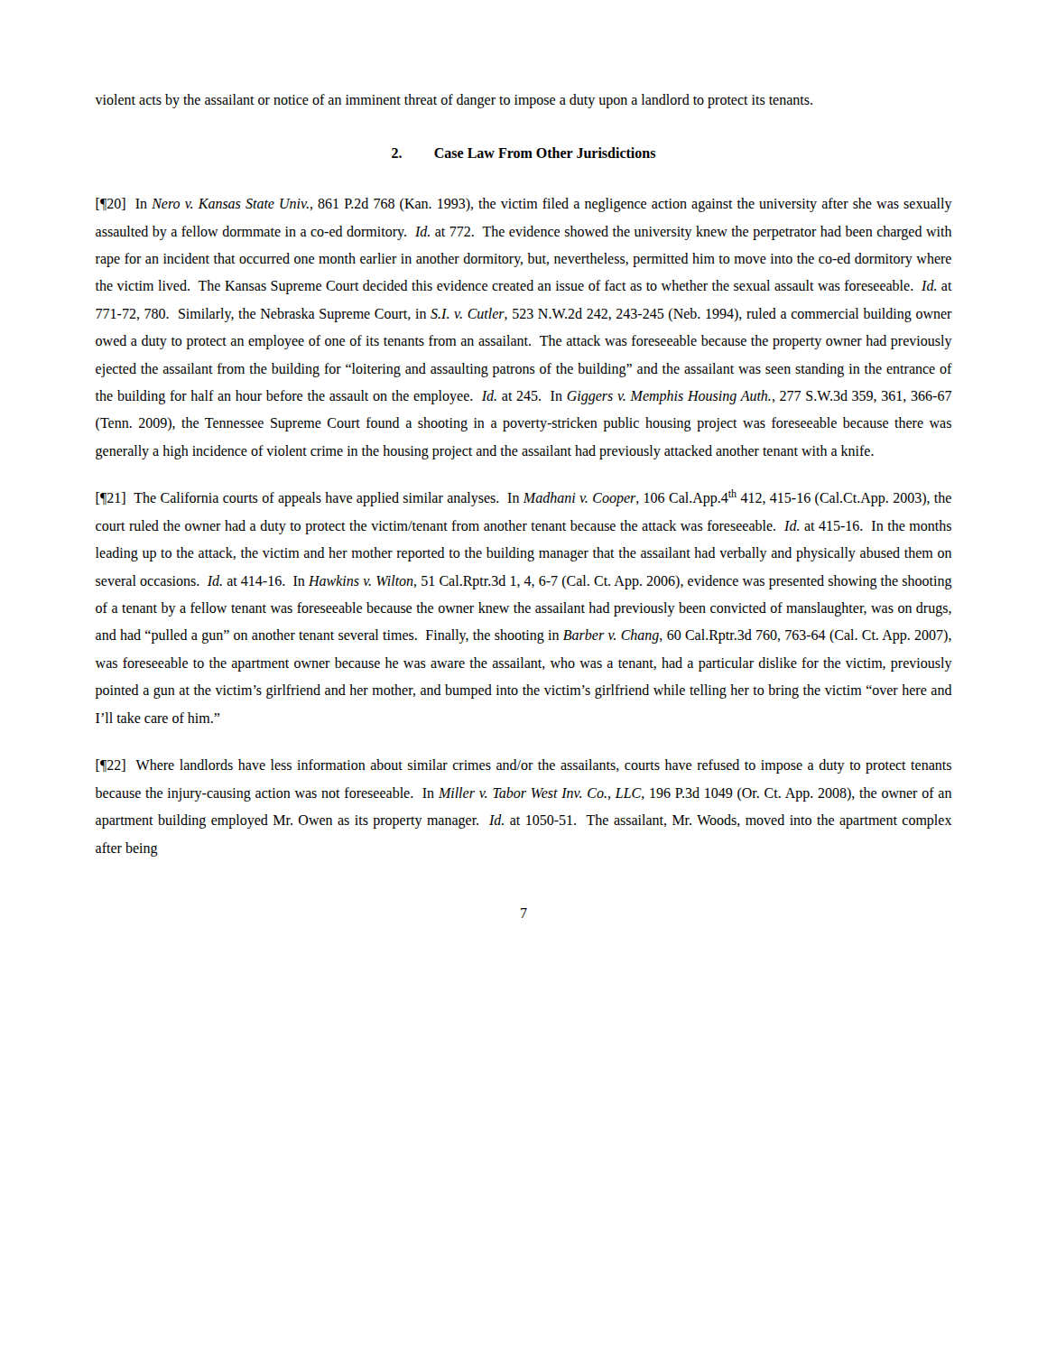violent acts by the assailant or notice of an imminent threat of danger to impose a duty upon a landlord to protect its tenants.
2. Case Law From Other Jurisdictions
[¶20] In Nero v. Kansas State Univ., 861 P.2d 768 (Kan. 1993), the victim filed a negligence action against the university after she was sexually assaulted by a fellow dormmate in a co-ed dormitory. Id. at 772. The evidence showed the university knew the perpetrator had been charged with rape for an incident that occurred one month earlier in another dormitory, but, nevertheless, permitted him to move into the co-ed dormitory where the victim lived. The Kansas Supreme Court decided this evidence created an issue of fact as to whether the sexual assault was foreseeable. Id. at 771-72, 780. Similarly, the Nebraska Supreme Court, in S.I. v. Cutler, 523 N.W.2d 242, 243-245 (Neb. 1994), ruled a commercial building owner owed a duty to protect an employee of one of its tenants from an assailant. The attack was foreseeable because the property owner had previously ejected the assailant from the building for “loitering and assaulting patrons of the building” and the assailant was seen standing in the entrance of the building for half an hour before the assault on the employee. Id. at 245. In Giggers v. Memphis Housing Auth., 277 S.W.3d 359, 361, 366-67 (Tenn. 2009), the Tennessee Supreme Court found a shooting in a poverty-stricken public housing project was foreseeable because there was generally a high incidence of violent crime in the housing project and the assailant had previously attacked another tenant with a knife.
[¶21] The California courts of appeals have applied similar analyses. In Madhani v. Cooper, 106 Cal.App.4th 412, 415-16 (Cal.Ct.App. 2003), the court ruled the owner had a duty to protect the victim/tenant from another tenant because the attack was foreseeable. Id. at 415-16. In the months leading up to the attack, the victim and her mother reported to the building manager that the assailant had verbally and physically abused them on several occasions. Id. at 414-16. In Hawkins v. Wilton, 51 Cal.Rptr.3d 1, 4, 6-7 (Cal. Ct. App. 2006), evidence was presented showing the shooting of a tenant by a fellow tenant was foreseeable because the owner knew the assailant had previously been convicted of manslaughter, was on drugs, and had “pulled a gun” on another tenant several times. Finally, the shooting in Barber v. Chang, 60 Cal.Rptr.3d 760, 763-64 (Cal. Ct. App. 2007), was foreseeable to the apartment owner because he was aware the assailant, who was a tenant, had a particular dislike for the victim, previously pointed a gun at the victim’s girlfriend and her mother, and bumped into the victim’s girlfriend while telling her to bring the victim “over here and I’ll take care of him.”
[¶22] Where landlords have less information about similar crimes and/or the assailants, courts have refused to impose a duty to protect tenants because the injury-causing action was not foreseeable. In Miller v. Tabor West Inv. Co., LLC, 196 P.3d 1049 (Or. Ct. App. 2008), the owner of an apartment building employed Mr. Owen as its property manager. Id. at 1050-51. The assailant, Mr. Woods, moved into the apartment complex after being
7